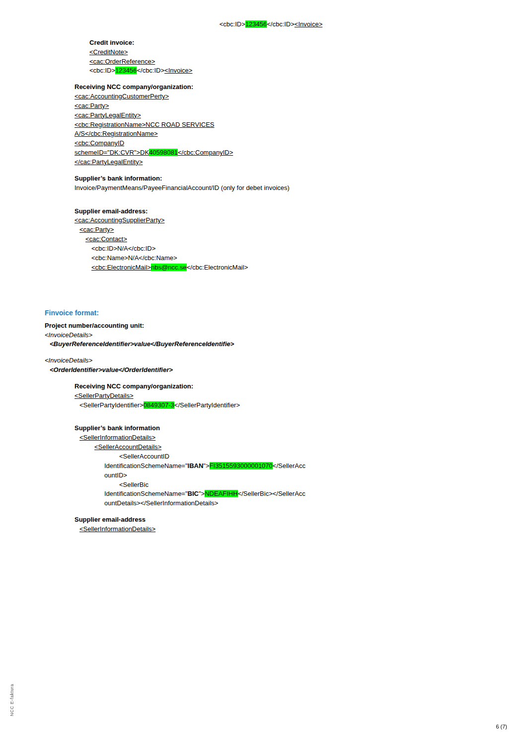NCC E-faktura
6 (7)
<cbc:ID>123456</cbc:ID><Invoice>
Credit invoice:
<CreditNote>
<cac:OrderReference>
<cbc:ID>123456</cbc:ID><Invoice>
Receiving NCC company/organization:
<cac:AccountingCustomerPerty>
<cac:Party>
<cac:PartyLegalEntity>
<cbc:RegistrationName>NCC ROAD SERVICES
A/S</cbc:RegistrationName>
<cbc:CompanyID
schemeID="DK:CVR">DK 40598081</cbc:CompanyID>
</cac:PartyLegalEntity>
Supplier’s bank information:
Invoice/PaymentMeans/PayeeFinancialAccount/ID (only for debet invoices)
Supplier email-address:
<cac:AccountingSupplierParty>
<cac:Party>
<cac:Contact>
<cbc:ID>N/A</cbc:ID>
<cbc:Name>N/A</cbc:Name>
<cbc:ElectronicMail>nbs@ncc.se</cbc:ElectronicMail>
Finvoice format:
Project number/accounting unit:
<InvoiceDetails>
<BuyerReferenceIdentifier>value</BuyerReferenceIdentifie>
<InvoiceDetails>
<OrderIdentifier>value</OrderIdentifier>
Receiving NCC company/organization:
<SellerPartyDetails>
<SellerPartyIdentifier>0849307-3</SellerPartyIdentifier>
Supplier’s bank information
<SellerInformationDetails>
<SellerAccountDetails>
<SellerAccountID
IdentificationSchemeName="IBAN">FI3515593000001070</SellerAcc
ountID>
<SellerBic
IdentificationSchemeName="BIC">NDEAFIHH</SellerBic></SellerAcc
ountDetails></SellerInformationDetails>
Supplier email-address
<SellerInformationDetails>